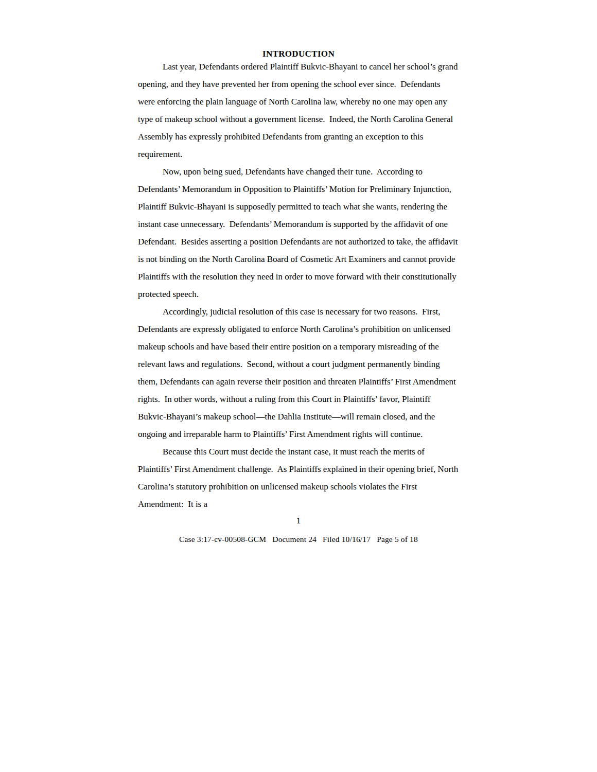INTRODUCTION
Last year, Defendants ordered Plaintiff Bukvic-Bhayani to cancel her school’s grand opening, and they have prevented her from opening the school ever since. Defendants were enforcing the plain language of North Carolina law, whereby no one may open any type of makeup school without a government license. Indeed, the North Carolina General Assembly has expressly prohibited Defendants from granting an exception to this requirement.
Now, upon being sued, Defendants have changed their tune. According to Defendants’ Memorandum in Opposition to Plaintiffs’ Motion for Preliminary Injunction, Plaintiff Bukvic-Bhayani is supposedly permitted to teach what she wants, rendering the instant case unnecessary. Defendants’ Memorandum is supported by the affidavit of one Defendant. Besides asserting a position Defendants are not authorized to take, the affidavit is not binding on the North Carolina Board of Cosmetic Art Examiners and cannot provide Plaintiffs with the resolution they need in order to move forward with their constitutionally protected speech.
Accordingly, judicial resolution of this case is necessary for two reasons. First, Defendants are expressly obligated to enforce North Carolina’s prohibition on unlicensed makeup schools and have based their entire position on a temporary misreading of the relevant laws and regulations. Second, without a court judgment permanently binding them, Defendants can again reverse their position and threaten Plaintiffs’ First Amendment rights. In other words, without a ruling from this Court in Plaintiffs’ favor, Plaintiff Bukvic-Bhayani’s makeup school—the Dahlia Institute—will remain closed, and the ongoing and irreparable harm to Plaintiffs’ First Amendment rights will continue.
Because this Court must decide the instant case, it must reach the merits of Plaintiffs’ First Amendment challenge. As Plaintiffs explained in their opening brief, North Carolina’s statutory prohibition on unlicensed makeup schools violates the First Amendment: It is a
1
Case 3:17-cv-00508-GCM Document 24 Filed 10/16/17 Page 5 of 18